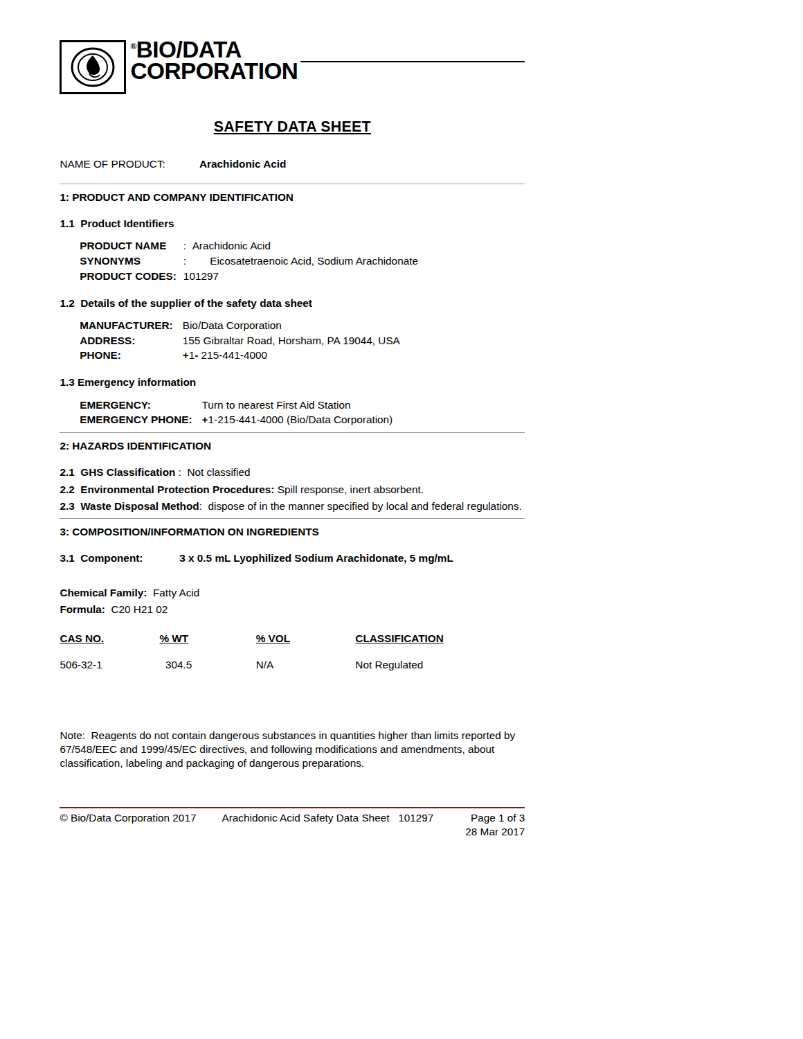®BIO/DATA
CORPORATION
SAFETY DATA SHEET
NAME OF PRODUCT: Arachidonic Acid
1: PRODUCT AND COMPANY IDENTIFICATION
1.1 Product Identifiers
| PRODUCT NAME | : Arachidonic Acid |
| SYNONYMS | : Eicosatetraenoic Acid, Sodium Arachidonate |
| PRODUCT CODES: | 101297 |
1.2 Details of the supplier of the safety data sheet
| MANUFACTURER: | Bio/Data Corporation |
| ADDRESS: | 155 Gibraltar Road, Horsham, PA 19044, USA |
| PHONE: | + 1 - 215-441-4000 |
1.3 Emergency information
| EMERGENCY: | Turn to nearest First Aid Station |
| EMERGENCY PHONE: | + 1-215-441-4000 (Bio/Data Corporation) |
2: HAZARDS IDENTIFICATION
2.1 GHS Classification : Not classified
2.2 Environmental Protection Procedures: Spill response, inert absorbent.
2.3 Waste Disposal Method: dispose of in the manner specified by local and federal regulations.
3: COMPOSITION/INFORMATION ON INGREDIENTS
3.1 Component: 3 x 0.5 mL Lyophilized Sodium Arachidonate, 5 mg/mL
Chemical Family: Fatty Acid
Formula: C20 H21 02
| CAS NO. | % WT | % VOL | CLASSIFICATION |
| --- | --- | --- | --- |
| 506-32-1 | 304.5 | N/A | Not Regulated |
Note: Reagents do not contain dangerous substances in quantities higher than limits reported by 67/548/EEC and 1999/45/EC directives, and following modifications and amendments, about classification, labeling and packaging of dangerous preparations.
© Bio/Data Corporation 2017 Arachidonic Acid Safety Data Sheet 101297
Page 1 of 3
28 Mar 2017